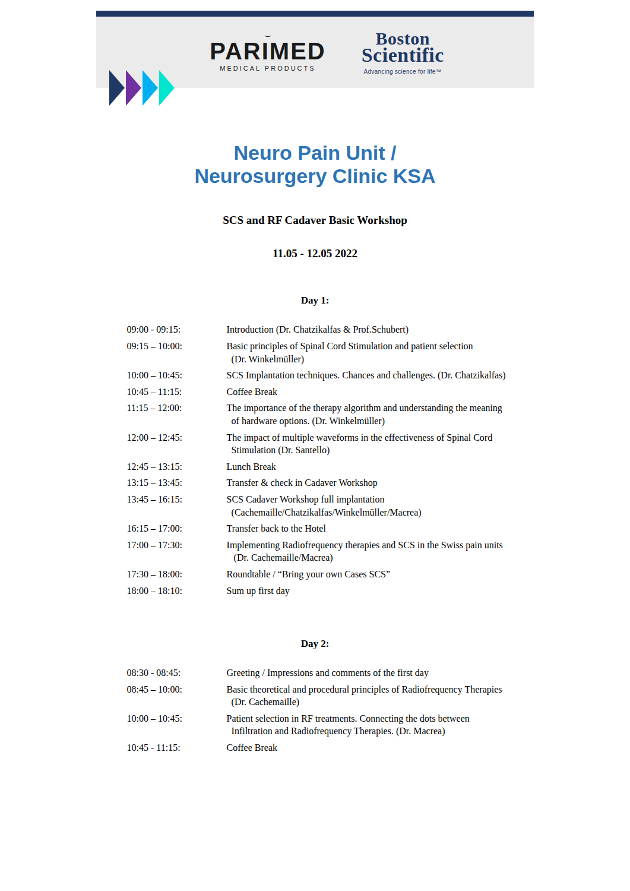⌣
PARIMED
MEDICAL PRODUCTS
Boston
Scientific
Advancing science for life™
Neuro Pain Unit /
Neurosurgery Clinic KSA
SCS and RF Cadaver Basic Workshop
11.05 - 12.05 2022
Day 1:
| 09:00 - 09:15: | Introduction (Dr. Chatzikalfas & Prof.Schubert) |
| 09:15 – 10:00: | Basic principles of Spinal Cord Stimulation and patient selection (Dr. Winkelmüller) |
| 10:00 – 10:45: | SCS Implantation techniques. Chances and challenges. (Dr. Chatzikalfas) |
| 10:45 – 11:15: | Coffee Break |
| 11:15 – 12:00: | The importance of the therapy algorithm and understanding the meaning of hardware options. (Dr. Winkelmüller) |
| 12:00 – 12:45: | The impact of multiple waveforms in the effectiveness of Spinal Cord Stimulation (Dr. Santello) |
| 12:45 – 13:15: | Lunch Break |
| 13:15 – 13:45: | Transfer & check in Cadaver Workshop |
| 13:45 – 16:15: | SCS Cadaver Workshop full implantation (Cachemaille/Chatzikalfas/Winkelmüller/Macrea) |
| 16:15 – 17:00: | Transfer back to the Hotel |
| 17:00 – 17:30: | Implementing Radiofrequency therapies and SCS in the Swiss pain units (Dr. Cachemaille/Macrea) |
| 17:30 – 18:00: | Roundtable / “Bring your own Cases SCS” |
| 18:00 – 18:10: | Sum up first day |
Day 2:
| 08:30 - 08:45: | Greeting / Impressions and comments of the first day |
| 08:45 – 10:00: | Basic theoretical and procedural principles of Radiofrequency Therapies (Dr. Cachemaille) |
| 10:00 – 10:45: | Patient selection in RF treatments. Connecting the dots between Infiltration and Radiofrequency Therapies. (Dr. Macrea) |
| 10:45 - 11:15: | Coffee Break |